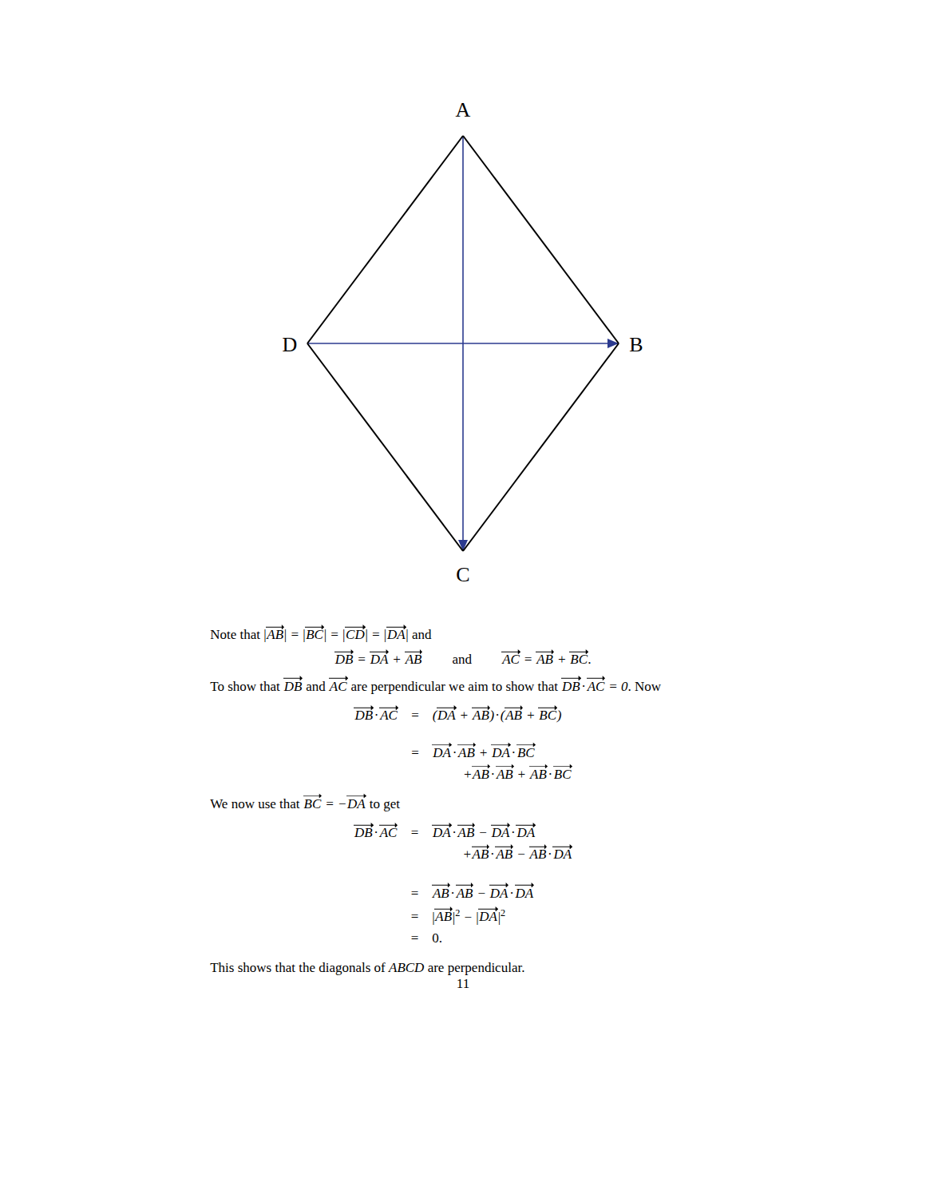vertices: A top (235, 60) D left (40, 320) B right (430, 320) C bottom (235, 580) A B C D
Note that |AB| = |BC| = |CD| = |DA| and
DB = DA + AB and AC = AB + BC.
To show that DB and AC are perpendicular we aim to show that DB·AC = 0. Now
| DB · AC | = | ( DA + AB ) · ( AB + BC ) |
| | = | DA · AB + DA · BC |
| | | + AB · AB + AB · BC |
We now use that BC = −DA to get
| DB · AC | = | DA · AB − DA · DA |
| | | + AB · AB − AB · DA |
| | = | AB · AB − DA · DA |
| | = | / AB / 2 − / DA / 2 |
| | = | 0. |
This shows that the diagonals of ABCD are perpendicular.
11